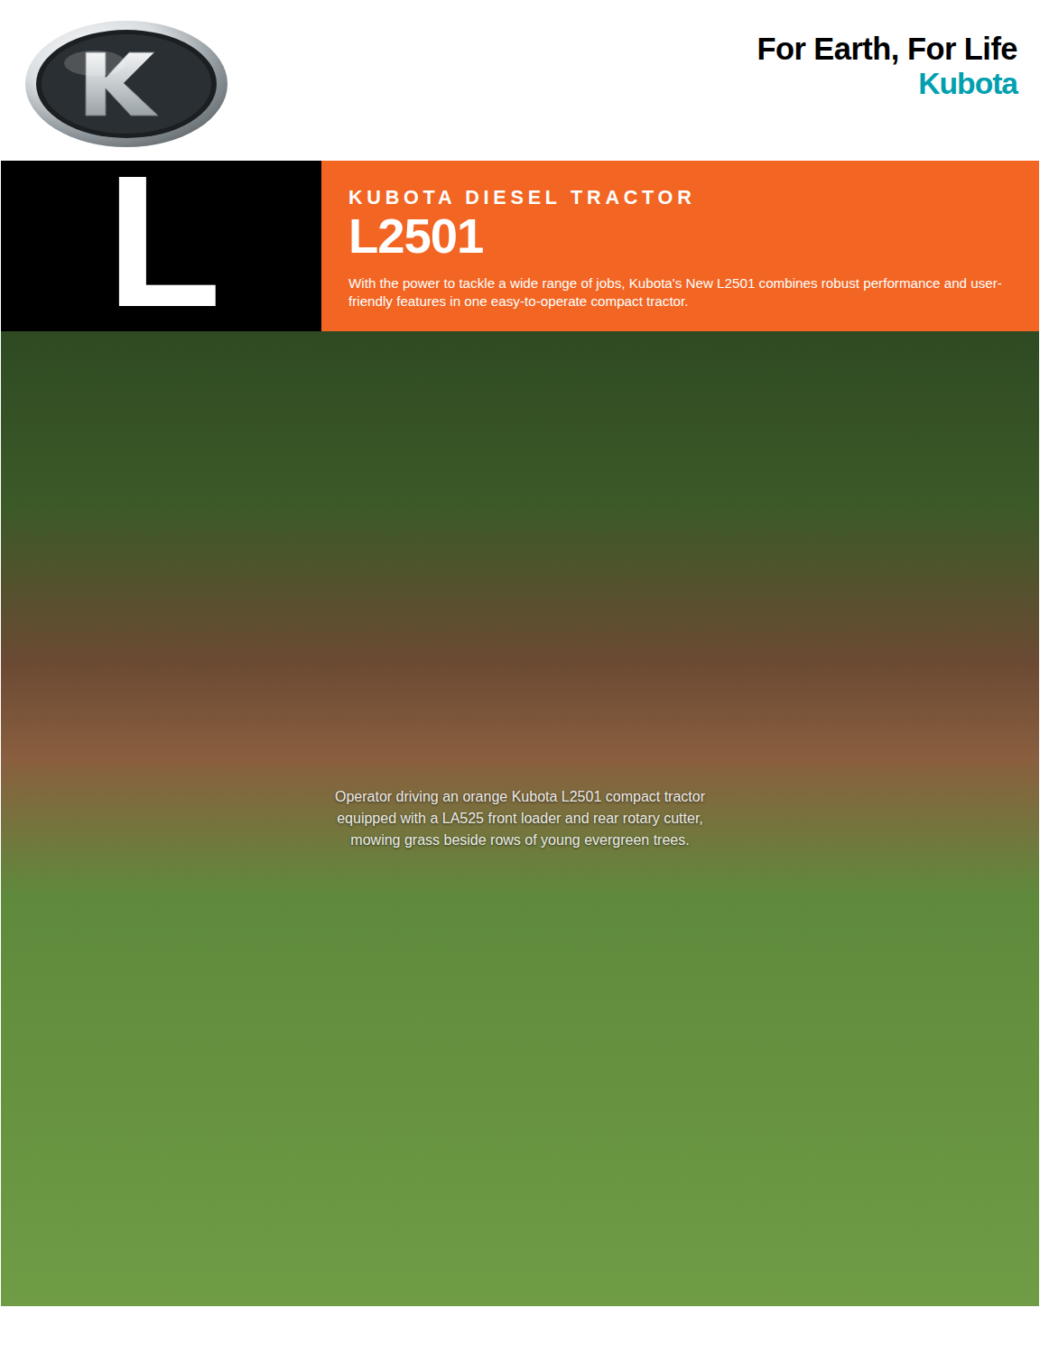For Earth, For Life
Kubota
L
Kubota Diesel Tractor
L2501
With the power to tackle a wide range of jobs, Kubota's New L2501 combines robust performance and user-friendly features in one easy-to-operate compact tractor.
Operator driving an orange Kubota L2501 compact tractor
equipped with a LA525 front loader and rear rotary cutter,
mowing grass beside rows of young evergreen trees.